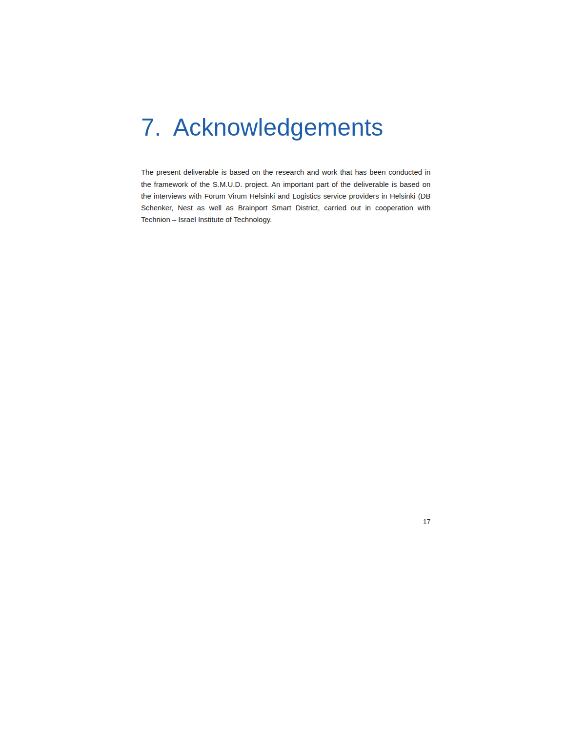7. Acknowledgements
The present deliverable is based on the research and work that has been conducted in the framework of the S.M.U.D. project. An important part of the deliverable is based on the interviews with Forum Virum Helsinki and Logistics service providers in Helsinki (DB Schenker, Nest as well as Brainport Smart District, carried out in cooperation with Technion – Israel Institute of Technology.
17